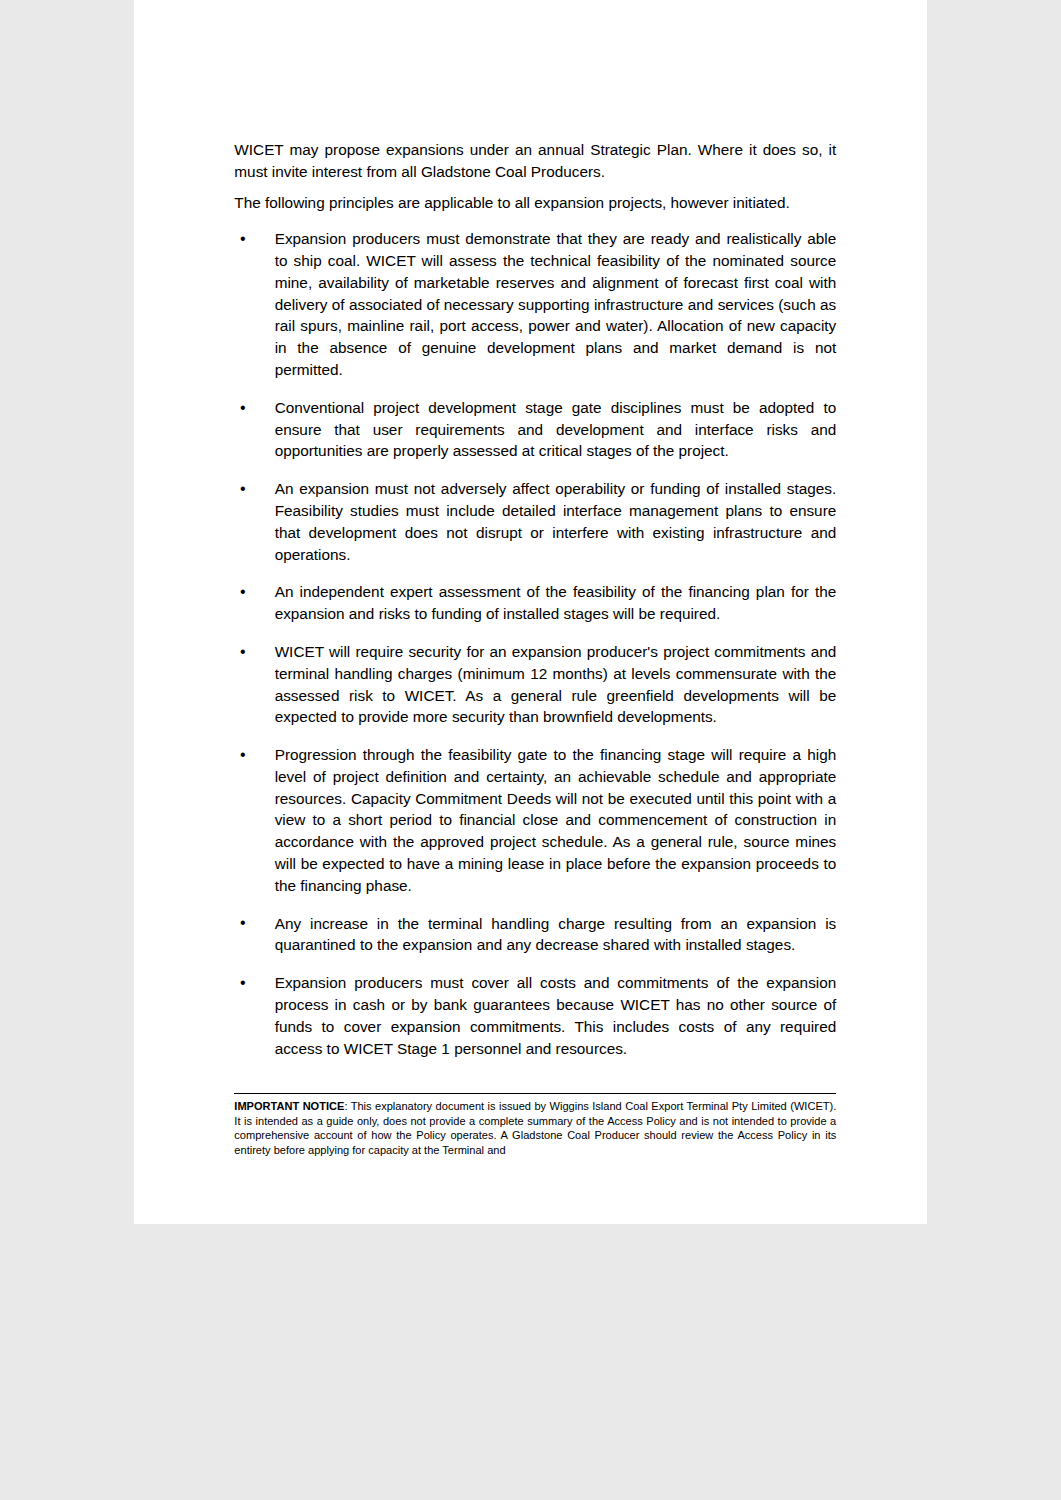WICET may propose expansions under an annual Strategic Plan. Where it does so, it must invite interest from all Gladstone Coal Producers.
The following principles are applicable to all expansion projects, however initiated.
Expansion producers must demonstrate that they are ready and realistically able to ship coal. WICET will assess the technical feasibility of the nominated source mine, availability of marketable reserves and alignment of forecast first coal with delivery of associated of necessary supporting infrastructure and services (such as rail spurs, mainline rail, port access, power and water). Allocation of new capacity in the absence of genuine development plans and market demand is not permitted.
Conventional project development stage gate disciplines must be adopted to ensure that user requirements and development and interface risks and opportunities are properly assessed at critical stages of the project.
An expansion must not adversely affect operability or funding of installed stages. Feasibility studies must include detailed interface management plans to ensure that development does not disrupt or interfere with existing infrastructure and operations.
An independent expert assessment of the feasibility of the financing plan for the expansion and risks to funding of installed stages will be required.
WICET will require security for an expansion producer's project commitments and terminal handling charges (minimum 12 months) at levels commensurate with the assessed risk to WICET. As a general rule greenfield developments will be expected to provide more security than brownfield developments.
Progression through the feasibility gate to the financing stage will require a high level of project definition and certainty, an achievable schedule and appropriate resources. Capacity Commitment Deeds will not be executed until this point with a view to a short period to financial close and commencement of construction in accordance with the approved project schedule. As a general rule, source mines will be expected to have a mining lease in place before the expansion proceeds to the financing phase.
Any increase in the terminal handling charge resulting from an expansion is quarantined to the expansion and any decrease shared with installed stages.
Expansion producers must cover all costs and commitments of the expansion process in cash or by bank guarantees because WICET has no other source of funds to cover expansion commitments. This includes costs of any required access to WICET Stage 1 personnel and resources.
IMPORTANT NOTICE: This explanatory document is issued by Wiggins Island Coal Export Terminal Pty Limited (WICET). It is intended as a guide only, does not provide a complete summary of the Access Policy and is not intended to provide a comprehensive account of how the Policy operates. A Gladstone Coal Producer should review the Access Policy in its entirety before applying for capacity at the Terminal and